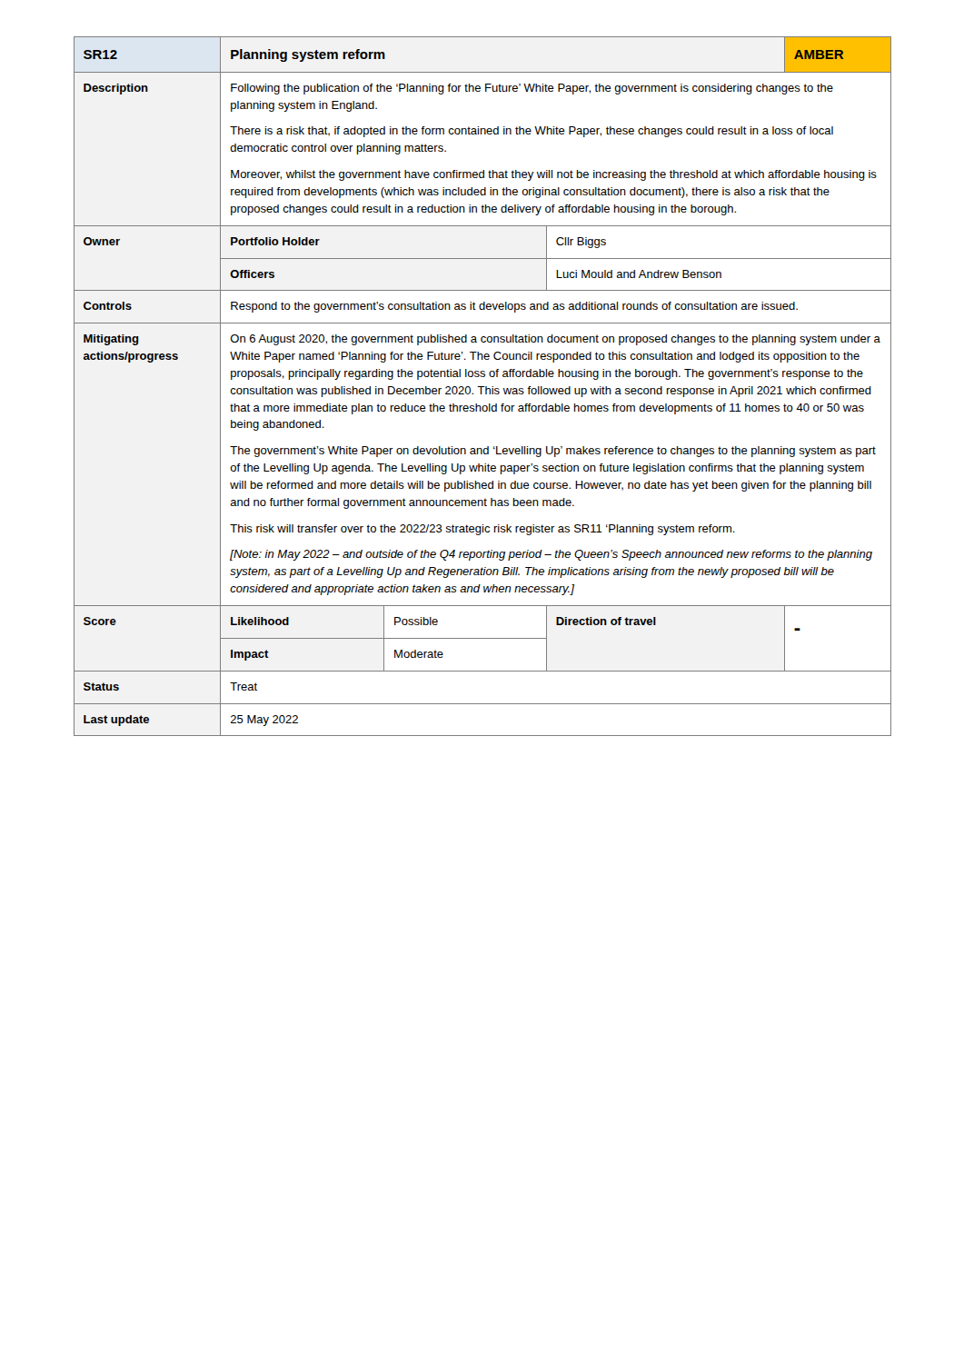| SR12 | Planning system reform | AMBER |
| Description | Following the publication of the ‘Planning for the Future’ White Paper, the government is considering changes to the planning system in England. There is a risk that, if adopted in the form contained in the White Paper, these changes could result in a loss of local democratic control over planning matters. Moreover, whilst the government have confirmed that they will not be increasing the threshold at which affordable housing is required from developments (which was included in the original consultation document), there is also a risk that the proposed changes could result in a reduction in the delivery of affordable housing in the borough. |
| Owner | Portfolio Holder | Cllr Biggs |
| Officers | Luci Mould and Andrew Benson |
| Controls | Respond to the government’s consultation as it develops and as additional rounds of consultation are issued. |
| Mitigating actions/progress | On 6 August 2020, the government published a consultation document on proposed changes to the planning system under a White Paper named ‘Planning for the Future’. The Council responded to this consultation and lodged its opposition to the proposals, principally regarding the potential loss of affordable housing in the borough. The government’s response to the consultation was published in December 2020. This was followed up with a second response in April 2021 which confirmed that a more immediate plan to reduce the threshold for affordable homes from developments of 11 homes to 40 or 50 was being abandoned. The government’s White Paper on devolution and ‘Levelling Up’ makes reference to changes to the planning system as part of the Levelling Up agenda. The Levelling Up white paper’s section on future legislation confirms that the planning system will be reformed and more details will be published in due course. However, no date has yet been given for the planning bill and no further formal government announcement has been made. This risk will transfer over to the 2022/23 strategic risk register as SR11 ‘Planning system reform. [Note: in May 2022 – and outside of the Q4 reporting period – the Queen’s Speech announced new reforms to the planning system, as part of a Levelling Up and Regeneration Bill. The implications arising from the newly proposed bill will be considered and appropriate action taken as and when necessary.] |
| Score | Likelihood | Possible | Direction of travel | - |
| Impact | Moderate |
| Status | Treat |
| Last update | 25 May 2022 |